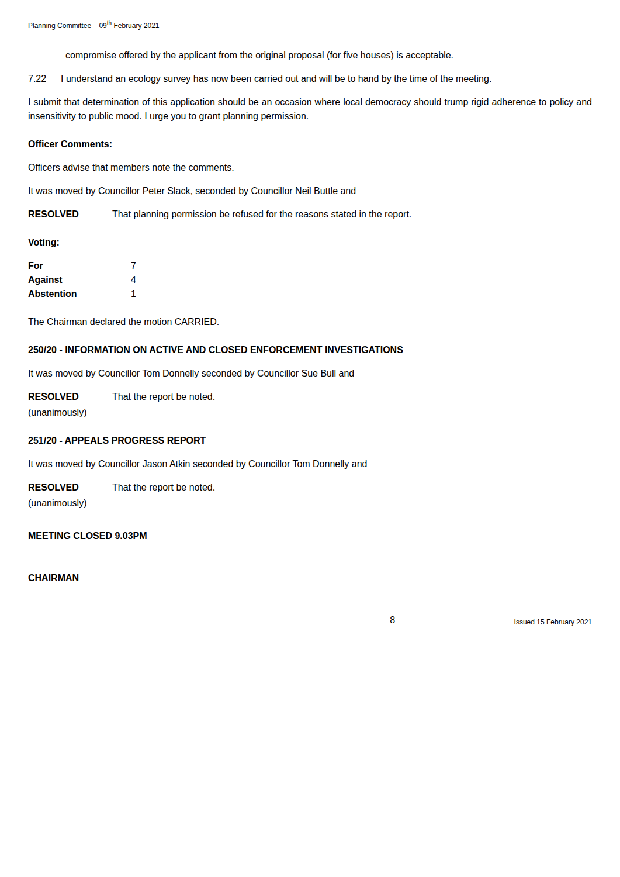Planning Committee – 09th February 2021
compromise offered by the applicant from the original proposal (for five houses) is acceptable.
7.22
I understand an ecology survey has now been carried out and will be to hand by the time of the meeting.
I submit that determination of this application should be an occasion where local democracy should trump rigid adherence to policy and insensitivity to public mood. I urge you to grant planning permission.
Officer Comments:
Officers advise that members note the comments.
It was moved by Councillor Peter Slack, seconded by Councillor Neil Buttle and
RESOLVED
That planning permission be refused for the reasons stated in the report.
Voting:
| For | 7 |
| Against | 4 |
| Abstention | 1 |
The Chairman declared the motion CARRIED.
250/20 - INFORMATION ON ACTIVE AND CLOSED ENFORCEMENT INVESTIGATIONS
It was moved by Councillor Tom Donnelly seconded by Councillor Sue Bull and
RESOLVED
That the report be noted.
(unanimously)
251/20 - APPEALS PROGRESS REPORT
It was moved by Councillor Jason Atkin seconded by Councillor Tom Donnelly and
RESOLVED
That the report be noted.
(unanimously)
MEETING CLOSED 9.03PM
CHAIRMAN
8
Issued 15 February 2021